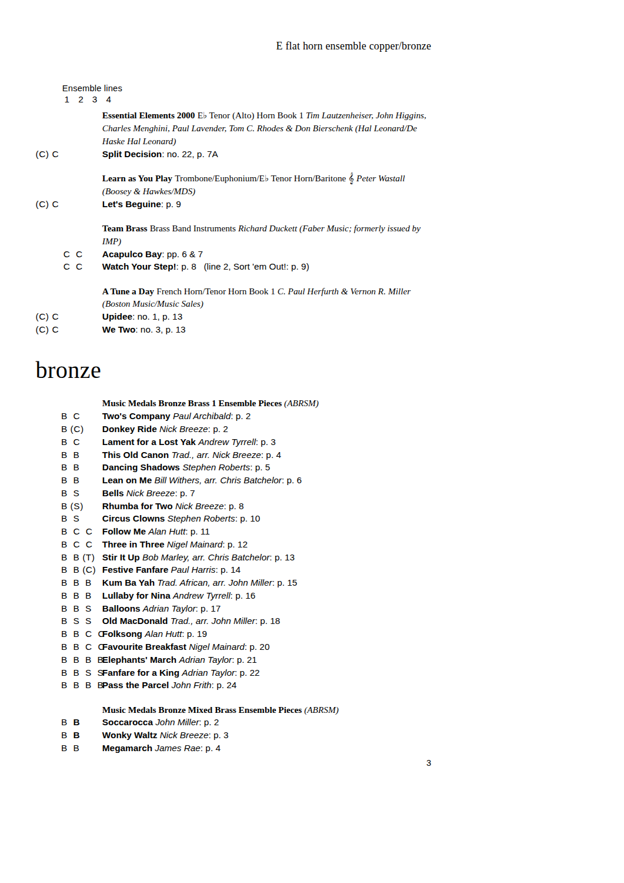E flat horn ensemble copper/bronze
Ensemble lines
1 2 3 4
| | Essential Elements 2000 E♭ Tenor (Alto) Horn Book 1 Tim Lautzenheiser, John Higgins, Charles Menghini, Paul Lavender, Tom C. Rhodes & Don Bierschenk (Hal Leonard/De Haske Hal Leonard) |
| (C) C | Split Decision : no. 22, p. 7A |
| | Learn as You Play Trombone/Euphonium/E♭ Tenor Horn/Baritone 𝄞 Peter Wastall (Boosey & Hawkes/MDS) |
| (C) C | Let's Beguine : p. 9 |
| | Team Brass Brass Band Instruments Richard Duckett (Faber Music; formerly issued by IMP) |
| C C | Acapulco Bay : pp. 6 & 7 |
| C C | Watch Your Step! : p. 8 (line 2, Sort 'em Out!: p. 9) |
| | A Tune a Day French Horn/Tenor Horn Book 1 C. Paul Herfurth & Vernon R. Miller (Boston Music/Music Sales) |
| (C) C | Upidee : no. 1, p. 13 |
| (C) C | We Two : no. 3, p. 13 |
bronze
| | Music Medals Bronze Brass 1 Ensemble Pieces (ABRSM) |
| B C | Two's Company Paul Archibald : p. 2 |
| B (C) | Donkey Ride Nick Breeze : p. 2 |
| B C | Lament for a Lost Yak Andrew Tyrrell : p. 3 |
| B B | This Old Canon Trad., arr. Nick Breeze : p. 4 |
| B B | Dancing Shadows Stephen Roberts : p. 5 |
| B B | Lean on Me Bill Withers, arr. Chris Batchelor : p. 6 |
| B S | Bells Nick Breeze : p. 7 |
| B (S) | Rhumba for Two Nick Breeze : p. 8 |
| B S | Circus Clowns Stephen Roberts : p. 10 |
| B C C | Follow Me Alan Hutt : p. 11 |
| B C C | Three in Three Nigel Mainard : p. 12 |
| B B (T) | Stir It Up Bob Marley, arr. Chris Batchelor : p. 13 |
| B B (C) | Festive Fanfare Paul Harris : p. 14 |
| B B B | Kum Ba Yah Trad. African, arr. John Miller : p. 15 |
| B B B | Lullaby for Nina Andrew Tyrrell : p. 16 |
| B B S | Balloons Adrian Taylor : p. 17 |
| B S S | Old MacDonald Trad., arr. John Miller : p. 18 |
| B B C C | Folksong Alan Hutt : p. 19 |
| B B C C | Favourite Breakfast Nigel Mainard : p. 20 |
| B B B B | Elephants' March Adrian Taylor : p. 21 |
| B B S S | Fanfare for a King Adrian Taylor : p. 22 |
| B B B B | Pass the Parcel John Frith : p. 24 |
| | Music Medals Bronze Mixed Brass Ensemble Pieces (ABRSM) |
| B B | Soccarocca John Miller : p. 2 |
| B B | Wonky Waltz Nick Breeze : p. 3 |
| B B | Megamarch James Rae : p. 4 |
3